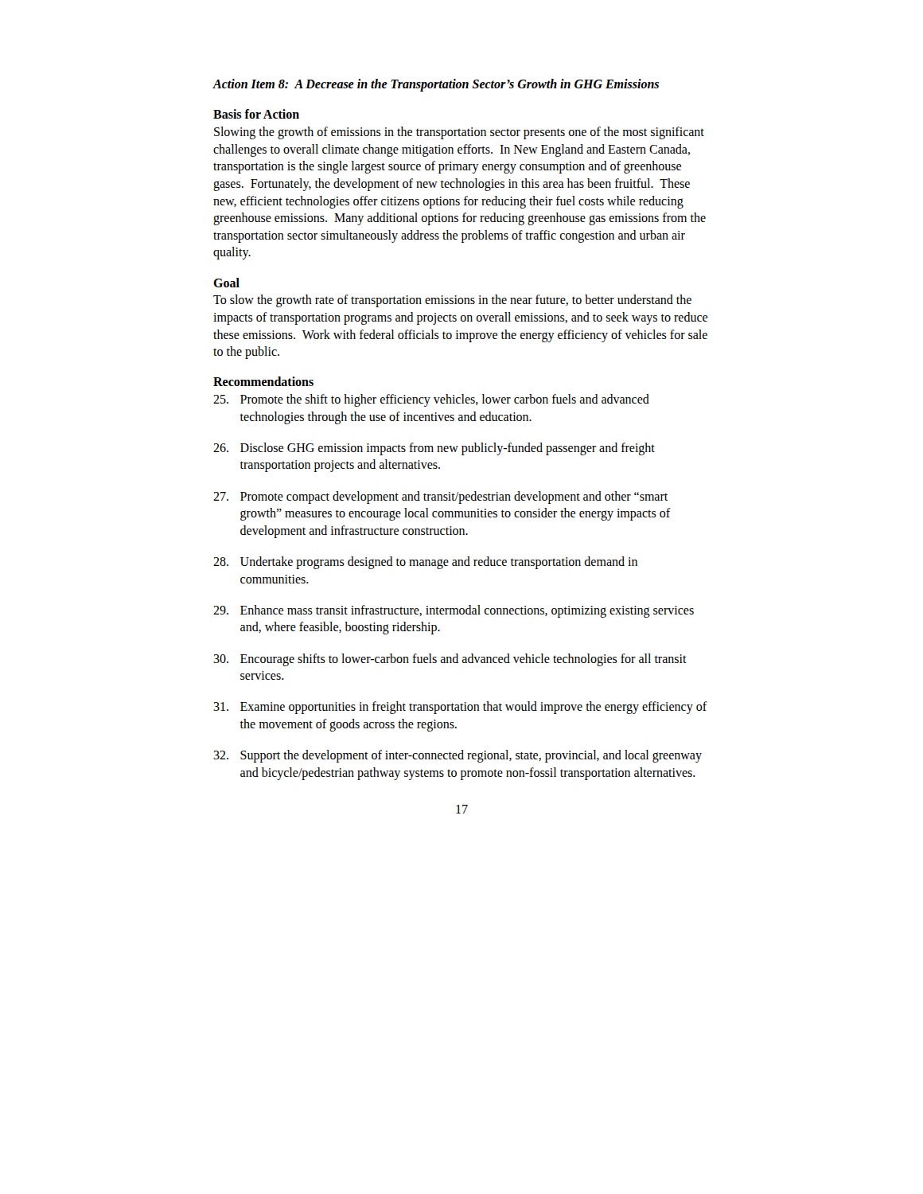Action Item 8: A Decrease in the Transportation Sector’s Growth in GHG Emissions
Basis for Action
Slowing the growth of emissions in the transportation sector presents one of the most significant challenges to overall climate change mitigation efforts. In New England and Eastern Canada, transportation is the single largest source of primary energy consumption and of greenhouse gases. Fortunately, the development of new technologies in this area has been fruitful. These new, efficient technologies offer citizens options for reducing their fuel costs while reducing greenhouse emissions. Many additional options for reducing greenhouse gas emissions from the transportation sector simultaneously address the problems of traffic congestion and urban air quality.
Goal
To slow the growth rate of transportation emissions in the near future, to better understand the impacts of transportation programs and projects on overall emissions, and to seek ways to reduce these emissions. Work with federal officials to improve the energy efficiency of vehicles for sale to the public.
Recommendations
Promote the shift to higher efficiency vehicles, lower carbon fuels and advanced technologies through the use of incentives and education.
Disclose GHG emission impacts from new publicly-funded passenger and freight transportation projects and alternatives.
Promote compact development and transit/pedestrian development and other “smart growth” measures to encourage local communities to consider the energy impacts of development and infrastructure construction.
Undertake programs designed to manage and reduce transportation demand in communities.
Enhance mass transit infrastructure, intermodal connections, optimizing existing services and, where feasible, boosting ridership.
Encourage shifts to lower-carbon fuels and advanced vehicle technologies for all transit services.
Examine opportunities in freight transportation that would improve the energy efficiency of the movement of goods across the regions.
Support the development of inter-connected regional, state, provincial, and local greenway and bicycle/pedestrian pathway systems to promote non-fossil transportation alternatives.
17